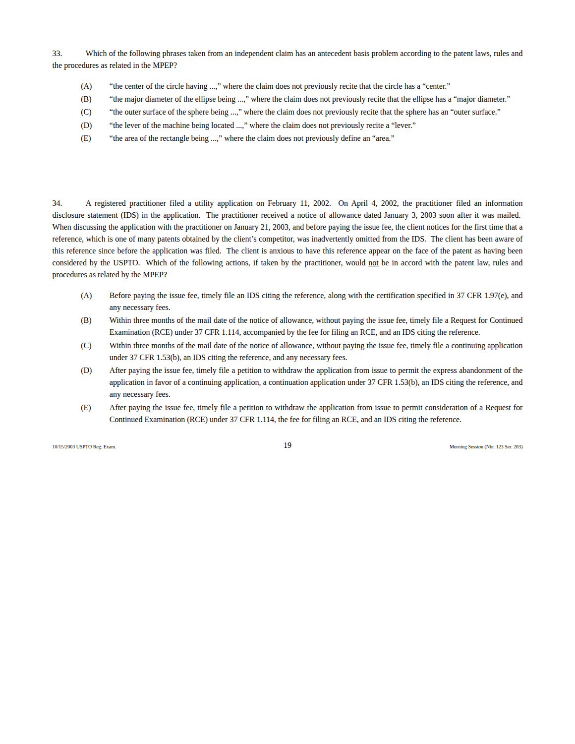33. Which of the following phrases taken from an independent claim has an antecedent basis problem according to the patent laws, rules and the procedures as related in the MPEP?
(A)“the center of the circle having ...,” where the claim does not previously recite that the circle has a “center.”
(B)“the major diameter of the ellipse being ...,” where the claim does not previously recite that the ellipse has a “major diameter.”
(C)“the outer surface of the sphere being ...,” where the claim does not previously recite that the sphere has an “outer surface.”
(D)“the lever of the machine being located ...,” where the claim does not previously recite a “lever.”
(E)“the area of the rectangle being ...,” where the claim does not previously define an “area.”
34. A registered practitioner filed a utility application on February 11, 2002. On April 4, 2002, the practitioner filed an information disclosure statement (IDS) in the application. The practitioner received a notice of allowance dated January 3, 2003 soon after it was mailed. When discussing the application with the practitioner on January 21, 2003, and before paying the issue fee, the client notices for the first time that a reference, which is one of many patents obtained by the client’s competitor, was inadvertently omitted from the IDS. The client has been aware of this reference since before the application was filed. The client is anxious to have this reference appear on the face of the patent as having been considered by the USPTO. Which of the following actions, if taken by the practitioner, would not be in accord with the patent law, rules and procedures as related by the MPEP?
(A) Before paying the issue fee, timely file an IDS citing the reference, along with the certification specified in 37 CFR 1.97(e), and any necessary fees.
(B) Within three months of the mail date of the notice of allowance, without paying the issue fee, timely file a Request for Continued Examination (RCE) under 37 CFR 1.114, accompanied by the fee for filing an RCE, and an IDS citing the reference.
(C) Within three months of the mail date of the notice of allowance, without paying the issue fee, timely file a continuing application under 37 CFR 1.53(b), an IDS citing the reference, and any necessary fees.
(D) After paying the issue fee, timely file a petition to withdraw the application from issue to permit the express abandonment of the application in favor of a continuing application, a continuation application under 37 CFR 1.53(b), an IDS citing the reference, and any necessary fees.
(E) After paying the issue fee, timely file a petition to withdraw the application from issue to permit consideration of a Request for Continued Examination (RCE) under 37 CFR 1.114, the fee for filing an RCE, and an IDS citing the reference.
10/15/2003 USPTO Reg. Exam. 19 Morning Session (Nbr. 123 Ser. 203)